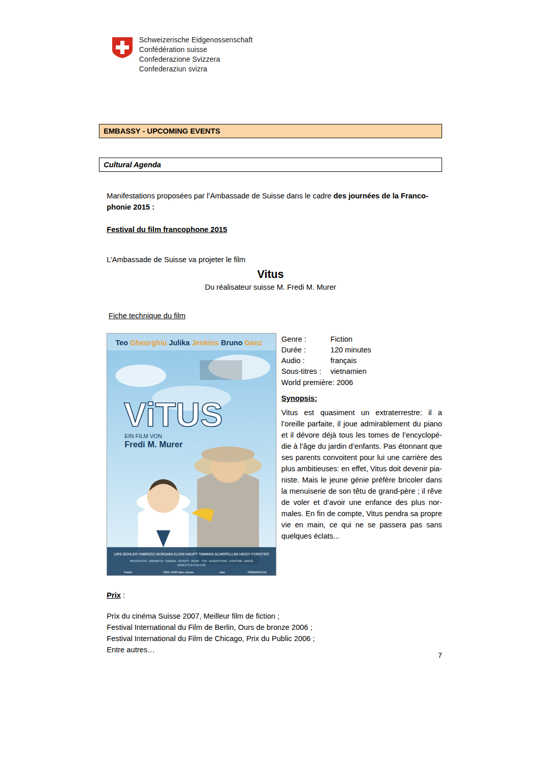Schweizerische Eidgenossenschaft
Confédération suisse
Confederazione Svizzera
Confederaziun svizra
EMBASSY - UPCOMING EVENTS
Cultural Agenda
Manifestations proposées par l’Ambassade de Suisse dans le cadre des journées de la Franco-
phonie 2015 :
Festival du film francophone 2015
L’Ambassade de Suisse va projeter le film
Vitus
Du réalisateur suisse M. Fredi M. Murer
Fiche technique du film
| Genre : | Fiction |
| Durée : | 120 minutes |
| Audio : | français |
| Sous-titres : | vietnamien |
| World première: 2006 |
Synopsis:
Vitus est quasiment un extraterrestre: il a l’oreille parfaite, il joue admirablement du piano et il dévore déjà tous les tomes de l’encyclopédie à l’âge du jardin d’enfants. Pas étonnant que ses parents convoitent pour lui une carrière des plus ambitieuses: en effet, Vitus doit devenir pianiste. Mais le jeune génie préfère bricoler dans la menuiserie de son têtu de grand-père ; il rêve de voler et d’avoir une enfance des plus normales. En fin de compte, Vitus pendra sa propre vie en main, ce qui ne se passera pas sans quelques éclats...
Prix :
Prix du cinéma Suisse 2007, Meilleur film de fiction ;
Festival International du Film de Berlin, Ours de bronze 2006 ;
Festival International du Film de Chicago, Prix du Public 2006 ;
Entre autres…
7